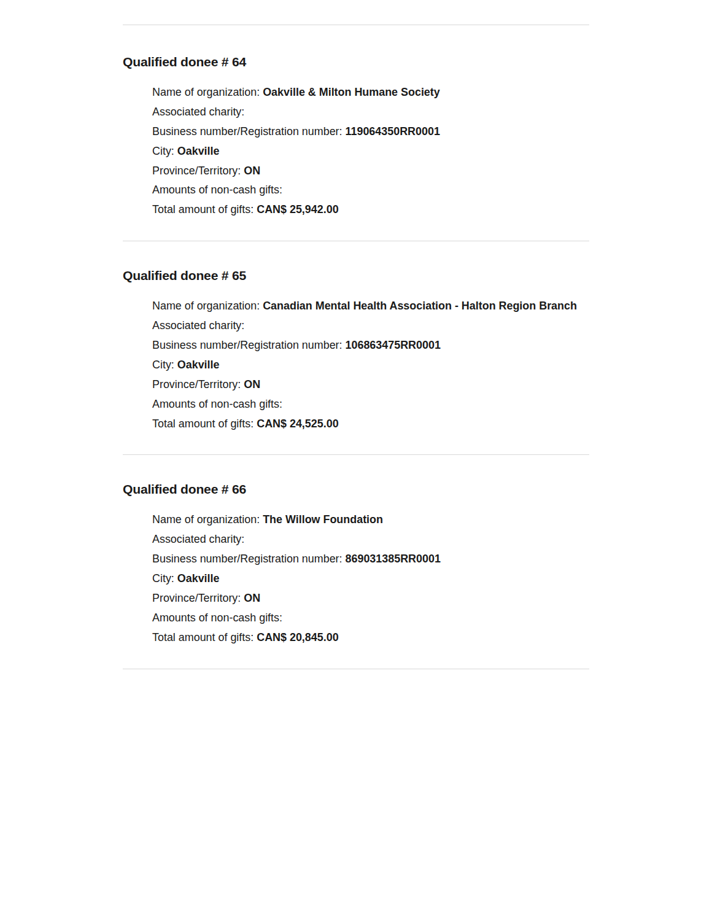Qualified donee # 64
Name of organization: Oakville & Milton Humane Society
Associated charity:
Business number/Registration number: 119064350RR0001
City: Oakville
Province/Territory: ON
Amounts of non-cash gifts:
Total amount of gifts: CAN$ 25,942.00
Qualified donee # 65
Name of organization: Canadian Mental Health Association - Halton Region Branch
Associated charity:
Business number/Registration number: 106863475RR0001
City: Oakville
Province/Territory: ON
Amounts of non-cash gifts:
Total amount of gifts: CAN$ 24,525.00
Qualified donee # 66
Name of organization: The Willow Foundation
Associated charity:
Business number/Registration number: 869031385RR0001
City: Oakville
Province/Territory: ON
Amounts of non-cash gifts:
Total amount of gifts: CAN$ 20,845.00